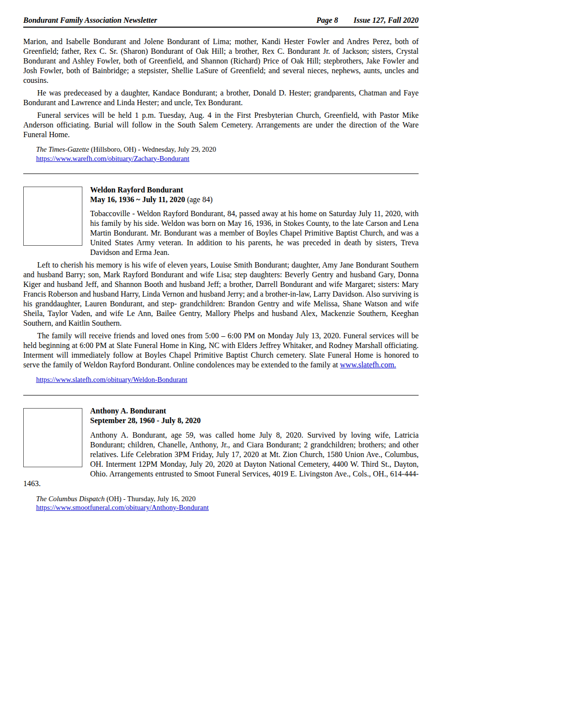Bondurant Family Association Newsletter
Page 8
Issue 127, Fall 2020
Marion, and Isabelle Bondurant and Jolene Bondurant of Lima; mother, Kandi Hester Fowler and Andres Perez, both of Greenfield; father, Rex C. Sr. (Sharon) Bondurant of Oak Hill; a brother, Rex C. Bondurant Jr. of Jackson; sisters, Crystal Bondurant and Ashley Fowler, both of Greenfield, and Shannon (Richard) Price of Oak Hill; stepbrothers, Jake Fowler and Josh Fowler, both of Bainbridge; a stepsister, Shellie LaSure of Greenfield; and several nieces, nephews, aunts, uncles and cousins.
He was predeceased by a daughter, Kandace Bondurant; a brother, Donald D. Hester; grandparents, Chatman and Faye Bondurant and Lawrence and Linda Hester; and uncle, Tex Bondurant.
Funeral services will be held 1 p.m. Tuesday, Aug. 4 in the First Presbyterian Church, Greenfield, with Pastor Mike Anderson officiating. Burial will follow in the South Salem Cemetery. Arrangements are under the direction of the Ware Funeral Home.
The Times-Gazette (Hillsboro, OH) - Wednesday, July 29, 2020
https://www.warefh.com/obituary/Zachary-Bondurant
Weldon Rayford Bondurant
May 16, 1936 ~ July 11, 2020 (age 84)
Tobaccoville - Weldon Rayford Bondurant, 84, passed away at his home on Saturday July 11, 2020, with his family by his side. Weldon was born on May 16, 1936, in Stokes County, to the late Carson and Lena Martin Bondurant. Mr. Bondurant was a member of Boyles Chapel Primitive Baptist Church, and was a United States Army veteran. In addition to his parents, he was preceded in death by sisters, Treva Davidson and Erma Jean.
Left to cherish his memory is his wife of eleven years, Louise Smith Bondurant; daughter, Amy Jane Bondurant Southern and husband Barry; son, Mark Rayford Bondurant and wife Lisa; step daughters: Beverly Gentry and husband Gary, Donna Kiger and husband Jeff, and Shannon Booth and husband Jeff; a brother, Darrell Bondurant and wife Margaret; sisters: Mary Francis Roberson and husband Harry, Linda Vernon and husband Jerry; and a brother-in-law, Larry Davidson. Also surviving is his granddaughter, Lauren Bondurant, and step- grandchildren: Brandon Gentry and wife Melissa, Shane Watson and wife Sheila, Taylor Vaden, and wife Le Ann, Bailee Gentry, Mallory Phelps and husband Alex, Mackenzie Southern, Keeghan Southern, and Kaitlin Southern.
The family will receive friends and loved ones from 5:00 – 6:00 PM on Monday July 13, 2020. Funeral services will be held beginning at 6:00 PM at Slate Funeral Home in King, NC with Elders Jeffrey Whitaker, and Rodney Marshall officiating. Interment will immediately follow at Boyles Chapel Primitive Baptist Church cemetery. Slate Funeral Home is honored to serve the family of Weldon Rayford Bondurant. Online condolences may be extended to the family at www.slatefh.com.
https://www.slatefh.com/obituary/Weldon-Bondurant
Anthony A. Bondurant
September 28, 1960 - July 8, 2020
Anthony A. Bondurant, age 59, was called home July 8, 2020. Survived by loving wife, Latricia Bondurant; children, Chanelle, Anthony, Jr., and Ciara Bondurant; 2 grandchildren; brothers; and other relatives. Life Celebration 3PM Friday, July 17, 2020 at Mt. Zion Church, 1580 Union Ave., Columbus, OH. Interment 12PM Monday, July 20, 2020 at Dayton National Cemetery, 4400 W. Third St., Dayton, Ohio. Arrangements entrusted to Smoot Funeral Services, 4019 E. Livingston Ave., Cols., OH., 614-444-1463.
The Columbus Dispatch (OH) - Thursday, July 16, 2020
https://www.smootfuneral.com/obituary/Anthony-Bondurant